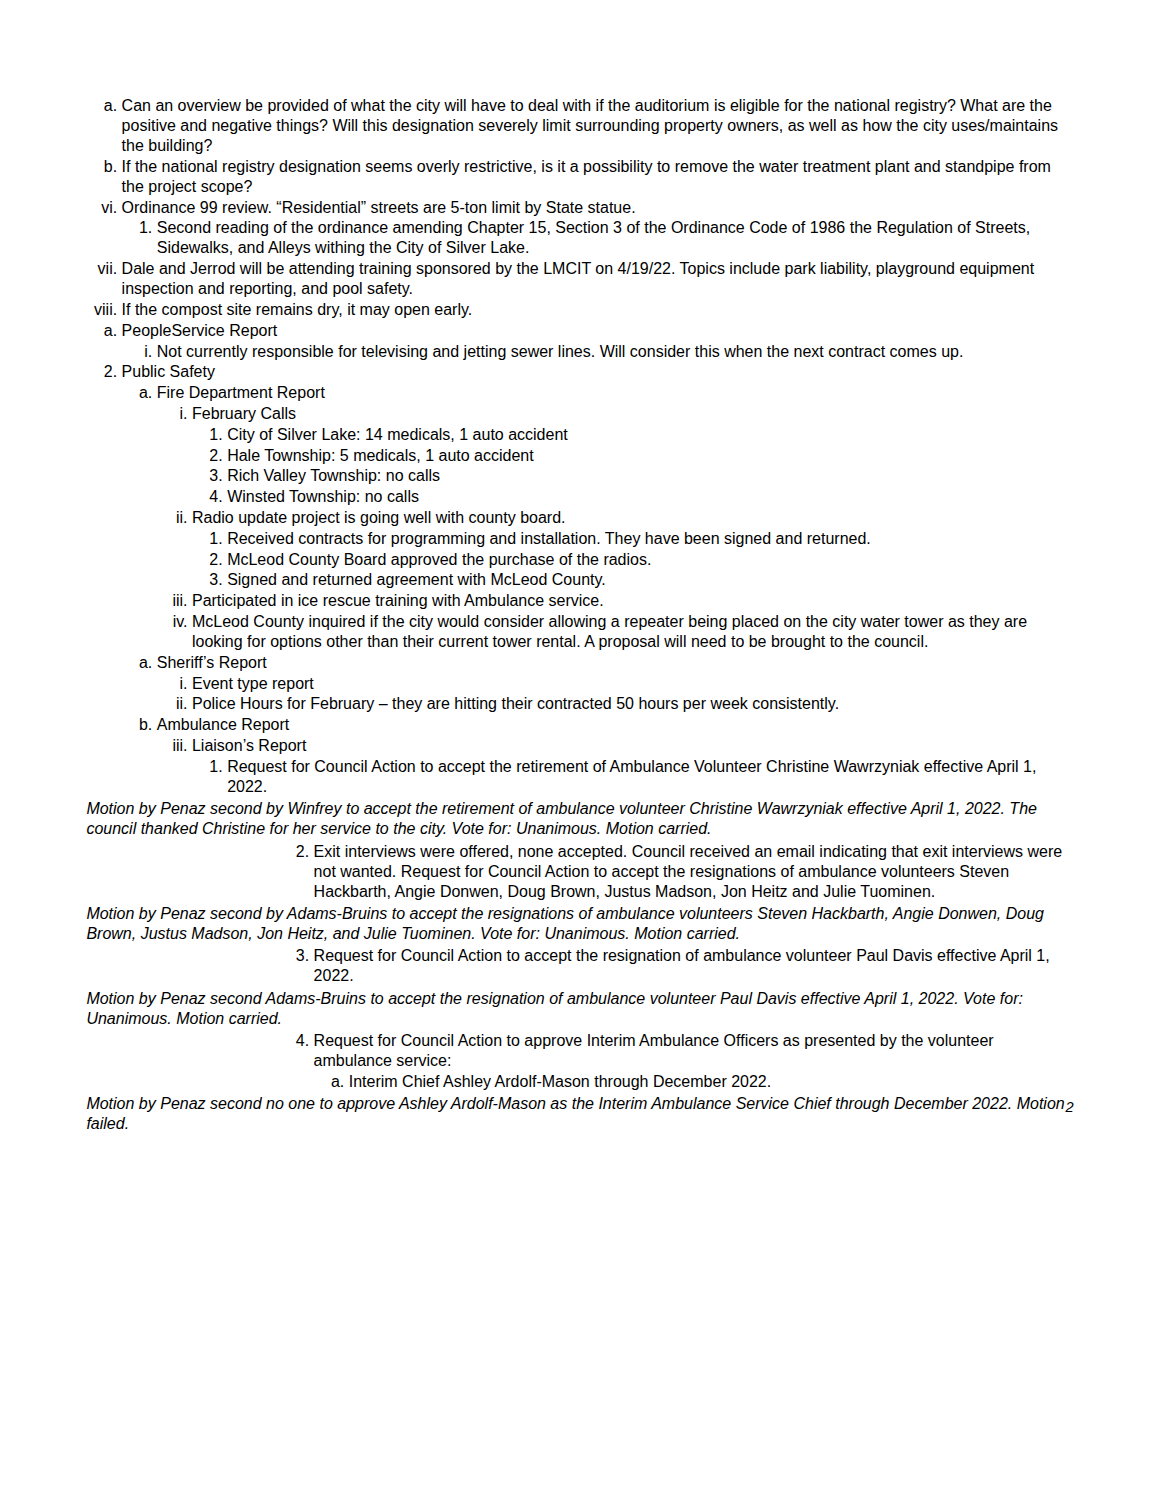Can an overview be provided of what the city will have to deal with if the auditorium is eligible for the national registry? What are the positive and negative things? Will this designation severely limit surrounding property owners, as well as how the city uses/maintains the building?
If the national registry designation seems overly restrictive, is it a possibility to remove the water treatment plant and standpipe from the project scope?
Ordinance 99 review. “Residential” streets are 5-ton limit by State statue.
Second reading of the ordinance amending Chapter 15, Section 3 of the Ordinance Code of 1986 the Regulation of Streets, Sidewalks, and Alleys withing the City of Silver Lake.
Dale and Jerrod will be attending training sponsored by the LMCIT on 4/19/22. Topics include park liability, playground equipment inspection and reporting, and pool safety.
If the compost site remains dry, it may open early.
PeopleService Report
Not currently responsible for televising and jetting sewer lines. Will consider this when the next contract comes up.
Public Safety
Fire Department Report
February Calls
City of Silver Lake: 14 medicals, 1 auto accident
Hale Township: 5 medicals, 1 auto accident
Rich Valley Township: no calls
Winsted Township: no calls
Radio update project is going well with county board.
Received contracts for programming and installation. They have been signed and returned.
McLeod County Board approved the purchase of the radios.
Signed and returned agreement with McLeod County.
Participated in ice rescue training with Ambulance service.
McLeod County inquired if the city would consider allowing a repeater being placed on the city water tower as they are looking for options other than their current tower rental. A proposal will need to be brought to the council.
Sheriff’s Report
Event type report
Police Hours for February – they are hitting their contracted 50 hours per week consistently.
Ambulance Report
Liaison’s Report
Request for Council Action to accept the retirement of Ambulance Volunteer Christine Wawrzyniak effective April 1, 2022.
Motion by Penaz second by Winfrey to accept the retirement of ambulance volunteer Christine Wawrzyniak effective April 1, 2022. The council thanked Christine for her service to the city. Vote for: Unanimous. Motion carried.
Exit interviews were offered, none accepted. Council received an email indicating that exit interviews were not wanted. Request for Council Action to accept the resignations of ambulance volunteers Steven Hackbarth, Angie Donwen, Doug Brown, Justus Madson, Jon Heitz and Julie Tuominen.
Motion by Penaz second by Adams-Bruins to accept the resignations of ambulance volunteers Steven Hackbarth, Angie Donwen, Doug Brown, Justus Madson, Jon Heitz, and Julie Tuominen. Vote for: Unanimous. Motion carried.
Request for Council Action to accept the resignation of ambulance volunteer Paul Davis effective April 1, 2022.
Motion by Penaz second Adams-Bruins to accept the resignation of ambulance volunteer Paul Davis effective April 1, 2022. Vote for: Unanimous. Motion carried.
Request for Council Action to approve Interim Ambulance Officers as presented by the volunteer ambulance service:
Interim Chief Ashley Ardolf-Mason through December 2022.
Motion by Penaz second no one to approve Ashley Ardolf-Mason as the Interim Ambulance Service Chief through December 2022. Motion failed.2